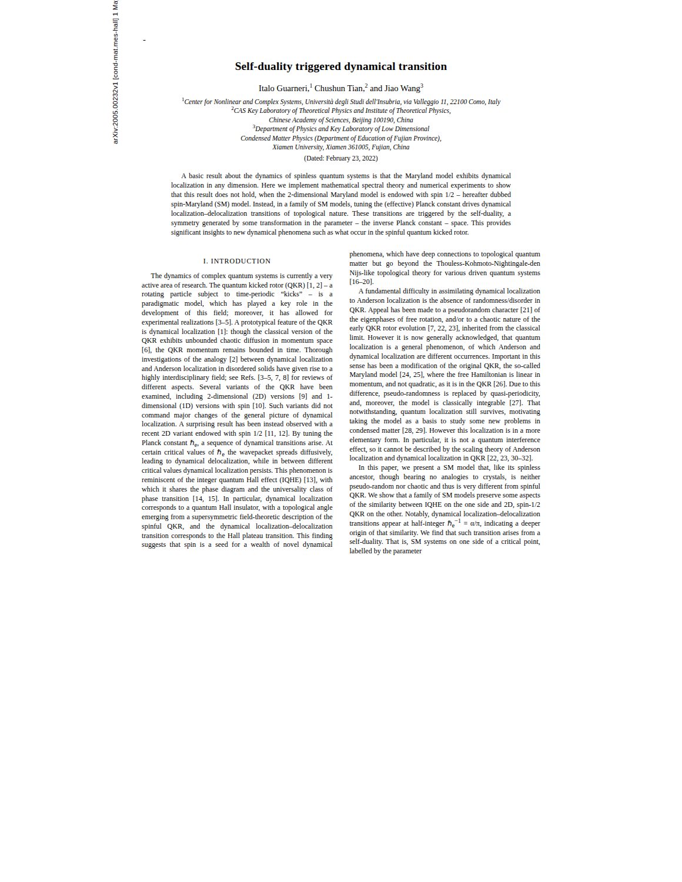arXiv:2005.00232v1 [cond-mat.mes-hall] 1 May 2020
-
Self-duality triggered dynamical transition
Italo Guarneri,1 Chushun Tian,2 and Jiao Wang3
1Center for Nonlinear and Complex Systems, Università degli Studi dell'Insubria, via Valleggio 11, 22100 Como, Italy
2CAS Key Laboratory of Theoretical Physics and Institute of Theoretical Physics,
Chinese Academy of Sciences, Beijing 100190, China
3Department of Physics and Key Laboratory of Low Dimensional
Condensed Matter Physics (Department of Education of Fujian Province),
Xiamen University, Xiamen 361005, Fujian, China
(Dated: February 23, 2022)
A basic result about the dynamics of spinless quantum systems is that the Maryland model exhibits dynamical localization in any dimension. Here we implement mathematical spectral theory and numerical experiments to show that this result does not hold, when the 2-dimensional Maryland model is endowed with spin 1/2 – hereafter dubbed spin-Maryland (SM) model. Instead, in a family of SM models, tuning the (effective) Planck constant drives dynamical localization–delocalization transitions of topological nature. These transitions are triggered by the self-duality, a symmetry generated by some transformation in the parameter – the inverse Planck constant – space. This provides significant insights to new dynamical phenomena such as what occur in the spinful quantum kicked rotor.
I. Introduction
The dynamics of complex quantum systems is currently a very active area of research. The quantum kicked rotor (QKR) [1, 2] – a rotating particle subject to time-periodic “kicks” – is a paradigmatic model, which has played a key role in the development of this field; moreover, it has allowed for experimental realizations [3–5]. A prototypical feature of the QKR is dynamical localization [1]: though the classical version of the QKR exhibits unbounded chaotic diffusion in momentum space [6], the QKR momentum remains bounded in time. Thorough investigations of the analogy [2] between dynamical localization and Anderson localization in disordered solids have given rise to a highly interdisciplinary field; see Refs. [3–5, 7, 8] for reviews of different aspects. Several variants of the QKR have been examined, including 2-dimensional (2D) versions [9] and 1-dimensional (1D) versions with spin [10]. Such variants did not command major changes of the general picture of dynamical localization. A surprising result has been instead observed with a recent 2D variant endowed with spin 1/2 [11, 12]. By tuning the Planck constant ℏe, a sequence of dynamical transitions arise. At certain critical values of ℏe the wavepacket spreads diffusively, leading to dynamical delocalization, while in between different critical values dynamical localization persists. This phenomenon is reminiscent of the integer quantum Hall effect (IQHE) [13], with which it shares the phase diagram and the universality class of phase transition [14, 15]. In particular, dynamical localization corresponds to a quantum Hall insulator, with a topological angle emerging from a supersymmetric field-theoretic description of the spinful QKR, and the dynamical localization–delocalization transition corresponds to the Hall plateau transition. This finding suggests that spin is a seed for a wealth of novel dynamical phenomena, which have deep connections to topological quantum matter but go beyond the Thouless-Kohmoto-Nightingale-den Nijs-like topological theory for various driven quantum systems [16–20].
A fundamental difficulty in assimilating dynamical localization to Anderson localization is the absence of randomness/disorder in QKR. Appeal has been made to a pseudorandom character [21] of the eigenphases of free rotation, and/or to a chaotic nature of the early QKR rotor evolution [7, 22, 23], inherited from the classical limit. However it is now generally acknowledged, that quantum localization is a general phenomenon, of which Anderson and dynamical localization are different occurrences. Important in this sense has been a modification of the original QKR, the so-called Maryland model [24, 25], where the free Hamiltonian is linear in momentum, and not quadratic, as it is in the QKR [26]. Due to this difference, pseudo-randomness is replaced by quasi-periodicity, and, moreover, the model is classically integrable [27]. That notwithstanding, quantum localization still survives, motivating taking the model as a basis to study some new problems in condensed matter [28, 29]. However this localization is in a more elementary form. In particular, it is not a quantum interference effect, so it cannot be described by the scaling theory of Anderson localization and dynamical localization in QKR [22, 23, 30–32].
In this paper, we present a SM model that, like its spinless ancestor, though bearing no analogies to crystals, is neither pseudo-random nor chaotic and thus is very different from spinful QKR. We show that a family of SM models preserve some aspects of the similarity between IQHE on the one side and 2D, spin-1/2 QKR on the other. Notably, dynamical localization–delocalization transitions appear at half-integer ℏe−1 ≡ α/π, indicating a deeper origin of that similarity. We find that such transition arises from a self-duality. That is, SM systems on one side of a critical point, labelled by the parameter